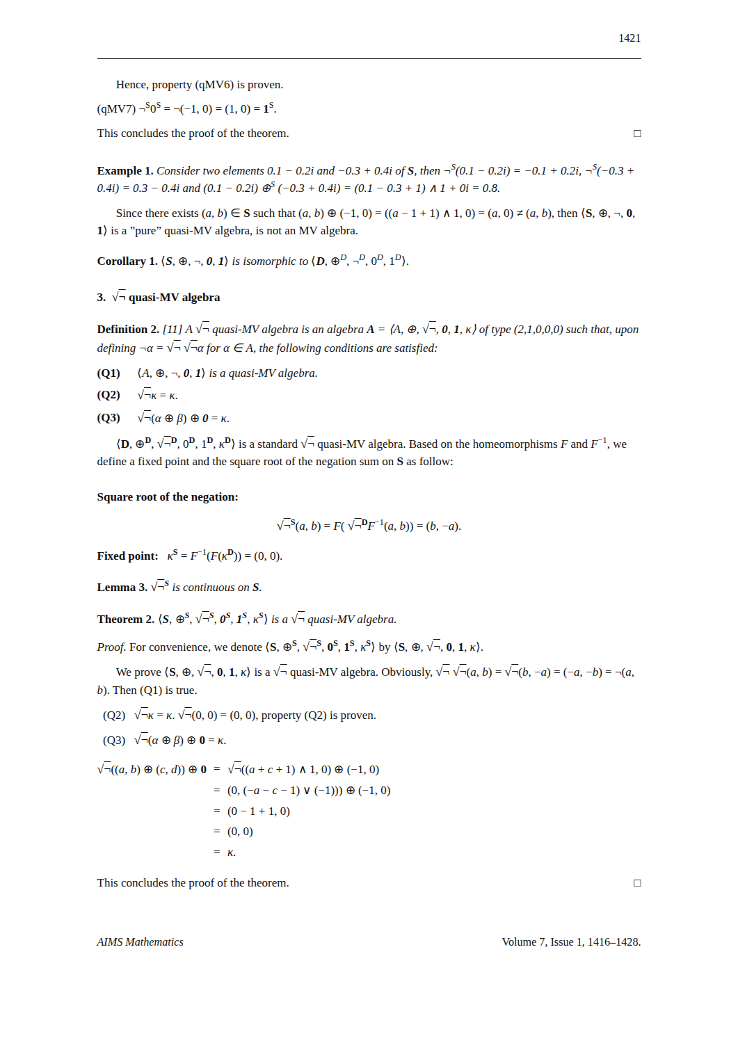1421
Hence, property (qMV6) is proven.
(qMV7) ¬S0S = ¬(−1, 0) = (1, 0) = 1S.
This concludes the proof of the theorem.
Example 1. Consider two elements 0.1 − 0.2i and −0.3 + 0.4i of S, then ¬S(0.1 − 0.2i) = −0.1 + 0.2i, ¬S(−0.3 + 0.4i) = 0.3 − 0.4i and (0.1 − 0.2i) ⊕S (−0.3 + 0.4i) = (0.1 − 0.3 + 1) ∧ 1 + 0i = 0.8.
Since there exists (a, b) ∈ S such that (a, b) ⊕ (−1, 0) = ((a − 1 + 1) ∧ 1, 0) = (a, 0) ≠ (a, b), then ⟨S, ⊕, ¬, 0, 1⟩ is a ”pure” quasi-MV algebra, is not an MV algebra.
Corollary 1. ⟨S, ⊕, ¬, 0, 1⟩ is isomorphic to ⟨D, ⊕D, ¬D, 0D, 1D⟩.
3. √¬ quasi-MV algebra
Definition 2. [11] A √¬ quasi-MV algebra is an algebra A = ⟨A, ⊕, √¬, 0, 1, κ⟩ of type (2,1,0,0,0) such that, upon defining ¬α = √¬ √¬α for α ∈ A, the following conditions are satisfied:
(Q1) ⟨A, ⊕, ¬, 0, 1⟩ is a quasi-MV algebra.
(Q2) √¬κ = κ.
(Q3) √¬(α ⊕ β) ⊕ 0 = κ.
⟨D, ⊕D, √¬D, 0D, 1D, κD⟩ is a standard √¬ quasi-MV algebra. Based on the homeomorphisms F and F−1, we define a fixed point and the square root of the negation sum on S as follow:
Square root of the negation:
√¬S(a, b) = F( √¬DF−1(a, b)) = (b, −a).
Fixed point: κS = F−1(F(κD)) = (0, 0).
Lemma 3. √¬S is continuous on S.
Theorem 2. ⟨S, ⊕S, √¬S, 0S, 1S, κS⟩ is a √¬ quasi-MV algebra.
Proof. For convenience, we denote ⟨S, ⊕S, √¬S, 0S, 1S, κS⟩ by ⟨S, ⊕, √¬, 0, 1, κ⟩.
We prove ⟨S, ⊕, √¬, 0, 1, κ⟩ is a √¬ quasi-MV algebra. Obviously, √¬ √¬(a, b) = √¬(b, −a) = (−a, −b) = ¬(a, b). Then (Q1) is true.
(Q2) √¬κ = κ. √¬(0, 0) = (0, 0), property (Q2) is proven.
(Q3) √¬(α ⊕ β) ⊕ 0 = κ.
√¬((a, b) ⊕ (c, d)) ⊕ 0
=
√¬((a + c + 1) ∧ 1, 0) ⊕ (−1, 0)
=
(0, (−a − c − 1) ∨ (−1))) ⊕ (−1, 0)
=
(0 − 1 + 1, 0)
=
(0, 0)
=
κ.
This concludes the proof of the theorem.
AIMS Mathematics
Volume 7, Issue 1, 1416–1428.